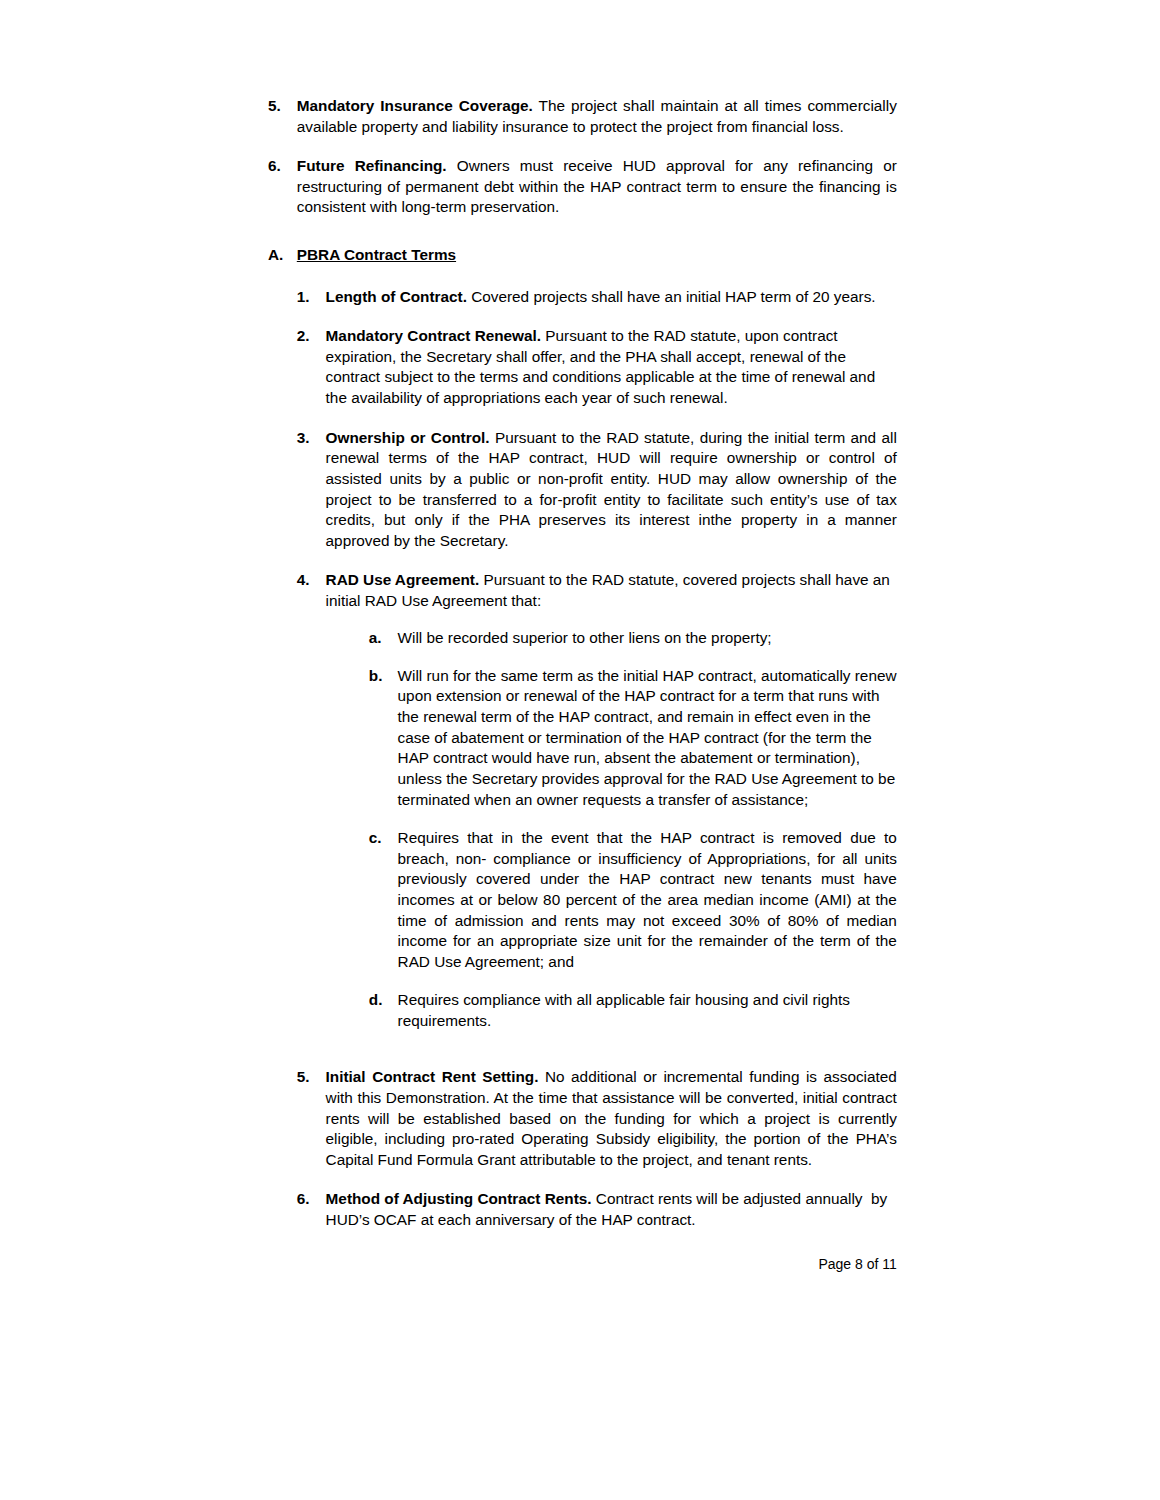5. Mandatory Insurance Coverage. The project shall maintain at all times commercially available property and liability insurance to protect the project from financial loss.
6. Future Refinancing. Owners must receive HUD approval for any refinancing or restructuring of permanent debt within the HAP contract term to ensure the financing is consistent with long-term preservation.
A. PBRA Contract Terms
1. Length of Contract. Covered projects shall have an initial HAP term of 20 years.
2. Mandatory Contract Renewal. Pursuant to the RAD statute, upon contract expiration, the Secretary shall offer, and the PHA shall accept, renewal of the contract subject to the terms and conditions applicable at the time of renewal and the availability of appropriations each year of such renewal.
3. Ownership or Control. Pursuant to the RAD statute, during the initial term and all renewal terms of the HAP contract, HUD will require ownership or control of assisted units by a public or non-profit entity. HUD may allow ownership of the project to be transferred to a for-profit entity to facilitate such entity’s use of tax credits, but only if the PHA preserves its interest inthe property in a manner approved by the Secretary.
4. RAD Use Agreement. Pursuant to the RAD statute, covered projects shall have an initial RAD Use Agreement that:
a. Will be recorded superior to other liens on the property;
b. Will run for the same term as the initial HAP contract, automatically renew upon extension or renewal of the HAP contract for a term that runs with the renewal term of the HAP contract, and remain in effect even in the case of abatement or termination of the HAP contract (for the term the HAP contract would have run, absent the abatement or termination), unless the Secretary provides approval for the RAD Use Agreement to be terminated when an owner requests a transfer of assistance;
c. Requires that in the event that the HAP contract is removed due to breach, non- compliance or insufficiency of Appropriations, for all units previously covered under the HAP contract new tenants must have incomes at or below 80 percent of the area median income (AMI) at the time of admission and rents may not exceed 30% of 80% of median income for an appropriate size unit for the remainder of the term of the RAD Use Agreement; and
d. Requires compliance with all applicable fair housing and civil rights requirements.
5. Initial Contract Rent Setting. No additional or incremental funding is associated with this Demonstration. At the time that assistance will be converted, initial contract rents will be established based on the funding for which a project is currently eligible, including pro-rated Operating Subsidy eligibility, the portion of the PHA’s Capital Fund Formula Grant attributable to the project, and tenant rents.
6. Method of Adjusting Contract Rents. Contract rents will be adjusted annually by HUD’s OCAF at each anniversary of the HAP contract.
Page 8 of 11